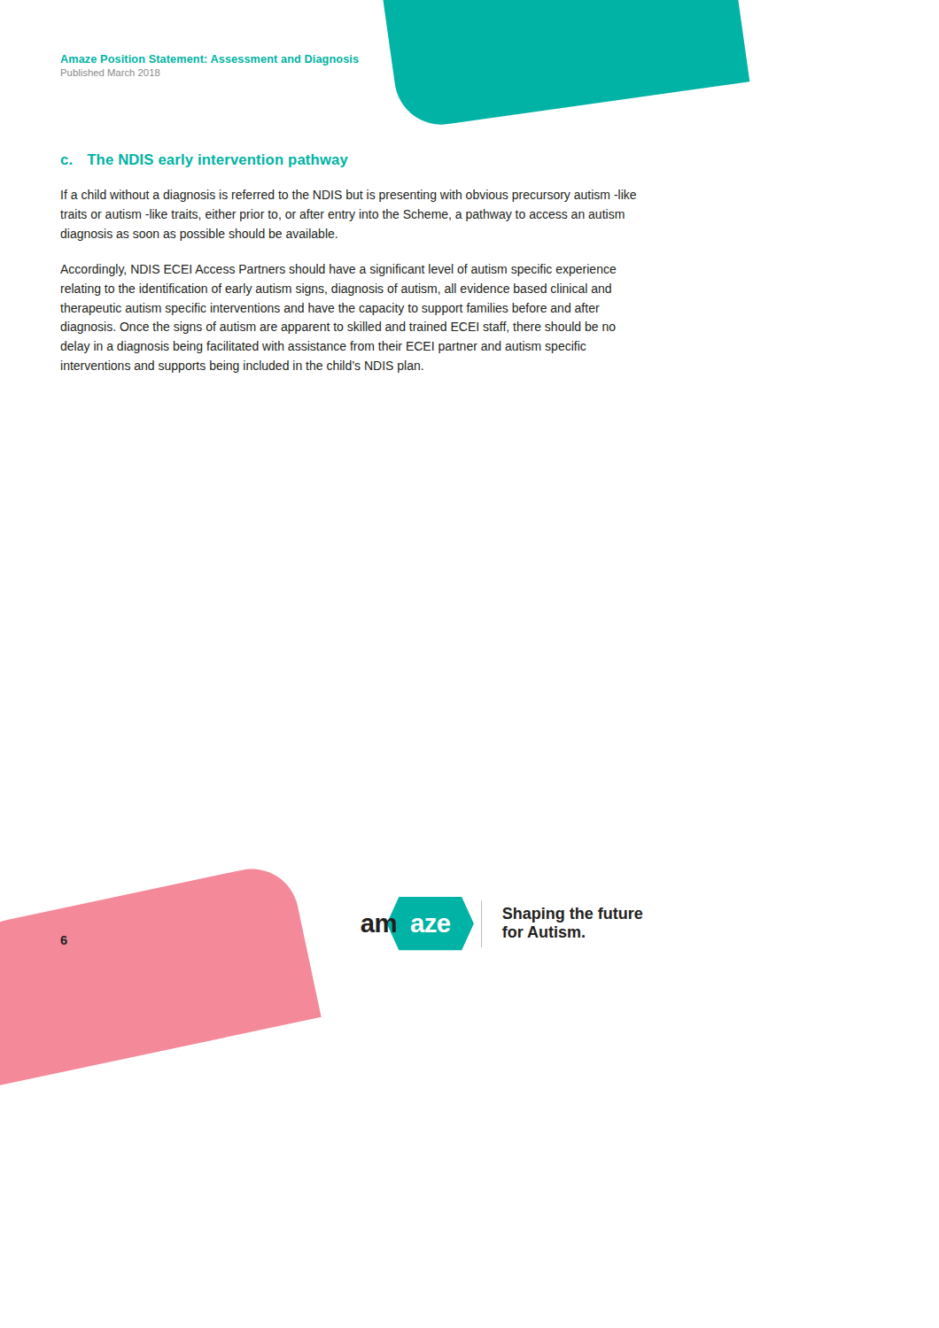Amaze Position Statement: Assessment and Diagnosis
Published March 2018
c. The NDIS early intervention pathway
If a child without a diagnosis is referred to the NDIS but is presenting with obvious precursory autism -like traits or autism -like traits, either prior to, or after entry into the Scheme, a pathway to access an autism diagnosis as soon as possible should be available.
Accordingly, NDIS ECEI Access Partners should have a significant level of autism specific experience relating to the identification of early autism signs, diagnosis of autism, all evidence based clinical and therapeutic autism specific interventions and have the capacity to support families before and after diagnosis. Once the signs of autism are apparent to skilled and trained ECEI staff, there should be no delay in a diagnosis being facilitated with assistance from their ECEI partner and autism specific interventions and supports being included in the child’s NDIS plan.
6
am aze
Shaping the future
for Autism.